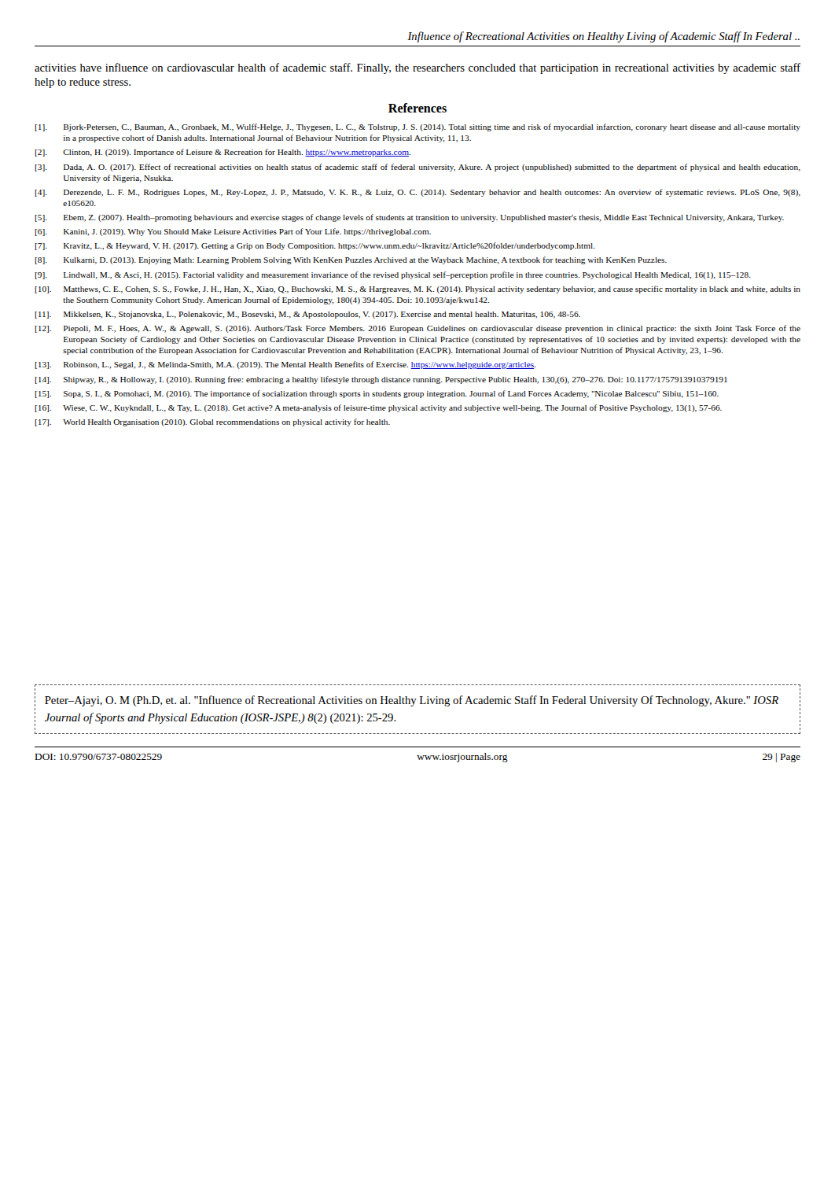Influence of Recreational Activities on Healthy Living of Academic Staff In Federal ..
activities have influence on cardiovascular health of academic staff. Finally, the researchers concluded that participation in recreational activities by academic staff help to reduce stress.
References
| [1]. | Bjork-Petersen, C., Bauman, A., Gronbaek, M., Wulff-Helge, J., Thygesen, L. C., & Tolstrup, J. S. (2014). Total sitting time and risk of myocardial infarction, coronary heart disease and all-cause mortality in a prospective cohort of Danish adults. International Journal of Behaviour Nutrition for Physical Activity, 11, 13. |
| [2]. | Clinton, H. (2019). Importance of Leisure & Recreation for Health. https://www.metroparks.com . |
| [3]. | Dada, A. O. (2017). Effect of recreational activities on health status of academic staff of federal university, Akure. A project (unpublished) submitted to the department of physical and health education, University of Nigeria, Nsukka. |
| [4]. | Derezende, L. F. M., Rodrigues Lopes, M., Rey-Lopez, J. P., Matsudo, V. K. R., & Luiz, O. C. (2014). Sedentary behavior and health outcomes: An overview of systematic reviews. PLoS One, 9(8), e105620. |
| [5]. | Ebem, Z. (2007). Health–promoting behaviours and exercise stages of change levels of students at transition to university. Unpublished master's thesis, Middle East Technical University, Ankara, Turkey. |
| [6]. | Kanini, J. (2019). Why You Should Make Leisure Activities Part of Your Life. https://thriveglobal.com. |
| [7]. | Kravitz, L., & Heyward, V. H. (2017). Getting a Grip on Body Composition. https://www.unm.edu/~lkravitz/Article%20folder/underbodycomp.html. |
| [8]. | Kulkarni, D. (2013). Enjoying Math: Learning Problem Solving With KenKen Puzzles Archived at the Wayback Machine, A textbook for teaching with KenKen Puzzles. |
| [9]. | Lindwall, M., & Asci, H. (2015). Factorial validity and measurement invariance of the revised physical self–perception profile in three countries. Psychological Health Medical, 16(1), 115–128. |
| [10]. | Matthews, C. E., Cohen, S. S., Fowke, J. H., Han, X., Xiao, Q., Buchowski, M. S., & Hargreaves, M. K. (2014). Physical activity sedentary behavior, and cause specific mortality in black and white, adults in the Southern Community Cohort Study. American Journal of Epidemiology, 180(4) 394-405. Doi: 10.1093/aje/kwu142. |
| [11]. | Mikkelsen, K., Stojanovska, L., Polenakovic, M., Bosevski, M., & Apostolopoulos, V. (2017). Exercise and mental health. Maturitas, 106, 48-56. |
| [12]. | Piepoli, M. F., Hoes, A. W., & Agewall, S. (2016). Authors/Task Force Members. 2016 European Guidelines on cardiovascular disease prevention in clinical practice: the sixth Joint Task Force of the European Society of Cardiology and Other Societies on Cardiovascular Disease Prevention in Clinical Practice (constituted by representatives of 10 societies and by invited experts): developed with the special contribution of the European Association for Cardiovascular Prevention and Rehabilitation (EACPR). International Journal of Behaviour Nutrition of Physical Activity, 23, 1–96. |
| [13]. | Robinson, L., Segal, J., & Melinda-Smith, M.A. (2019). The Mental Health Benefits of Exercise. https://www.helpguide.org/articles . |
| [14]. | Shipway, R., & Holloway, I. (2010). Running free: embracing a healthy lifestyle through distance running. Perspective Public Health, 130,(6), 270–276. Doi: 10.1177/1757913910379191 |
| [15]. | Sopa, S. I., & Pomohaci, M. (2016). The importance of socialization through sports in students group integration. Journal of Land Forces Academy, ''Nicolae Balcescu'' Sibiu, 151–160. |
| [16]. | Wiese, C. W., Kuykndall, L., & Tay, L. (2018). Get active? A meta-analysis of leisure-time physical activity and subjective well-being. The Journal of Positive Psychology, 13(1), 57-66. |
| [17]. | World Health Organisation (2010). Global recommendations on physical activity for health. |
Peter–Ajayi, O. M (Ph.D, et. al. "Influence of Recreational Activities on Healthy Living of Academic Staff In Federal University Of Technology, Akure." IOSR Journal of Sports and Physical Education (IOSR-JSPE,) 8(2) (2021): 25-29.
DOI: 10.9790/6737-08022529
www.iosrjournals.org
29 | Page